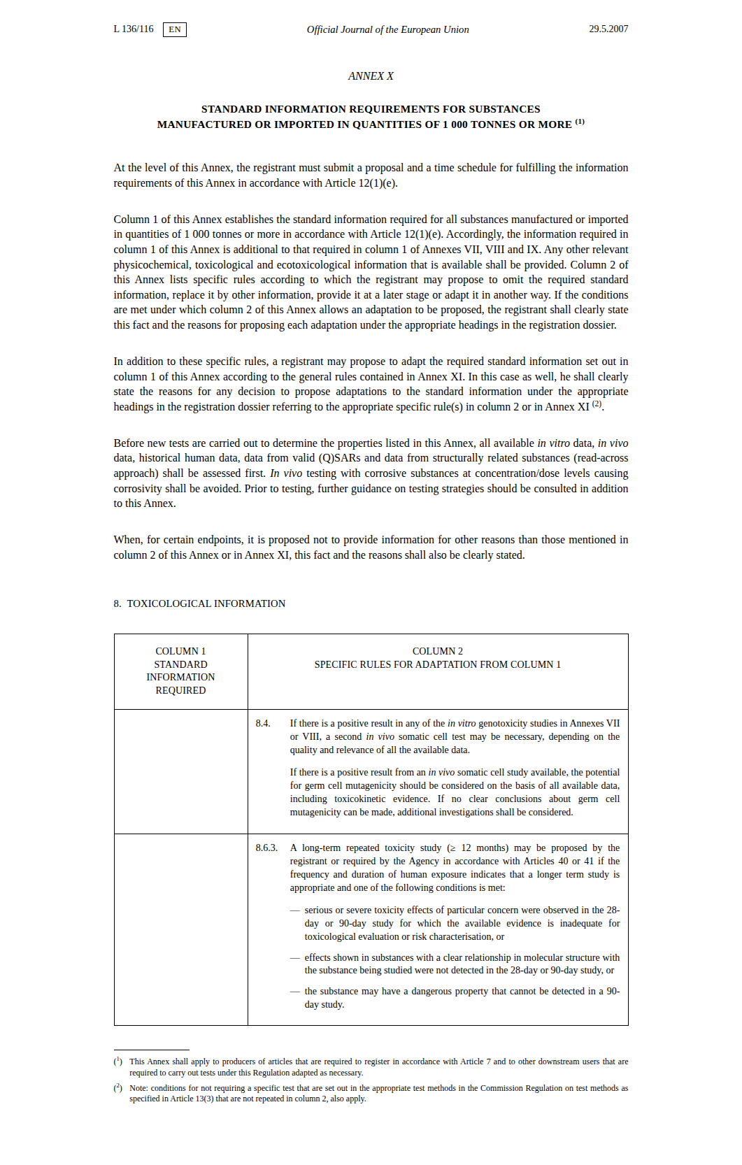L 136/116EN Official Journal of the European Union 29.5.2007
ANNEX X
STANDARD INFORMATION REQUIREMENTS FOR SUBSTANCES MANUFACTURED OR IMPORTED IN QUANTITIES OF 1 000 TONNES OR MORE (1)
At the level of this Annex, the registrant must submit a proposal and a time schedule for fulfilling the information requirements of this Annex in accordance with Article 12(1)(e).
Column 1 of this Annex establishes the standard information required for all substances manufactured or imported in quantities of 1 000 tonnes or more in accordance with Article 12(1)(e). Accordingly, the information required in column 1 of this Annex is additional to that required in column 1 of Annexes VII, VIII and IX. Any other relevant physicochemical, toxicological and ecotoxicological information that is available shall be provided. Column 2 of this Annex lists specific rules according to which the registrant may propose to omit the required standard information, replace it by other information, provide it at a later stage or adapt it in another way. If the conditions are met under which column 2 of this Annex allows an adaptation to be proposed, the registrant shall clearly state this fact and the reasons for proposing each adaptation under the appropriate headings in the registration dossier.
In addition to these specific rules, a registrant may propose to adapt the required standard information set out in column 1 of this Annex according to the general rules contained in Annex XI. In this case as well, he shall clearly state the reasons for any decision to propose adaptations to the standard information under the appropriate headings in the registration dossier referring to the appropriate specific rule(s) in column 2 or in Annex XI (2).
Before new tests are carried out to determine the properties listed in this Annex, all available in vitro data, in vivo data, historical human data, data from valid (Q)SARs and data from structurally related substances (read-across approach) shall be assessed first. In vivo testing with corrosive substances at concentration/dose levels causing corrosivity shall be avoided. Prior to testing, further guidance on testing strategies should be consulted in addition to this Annex.
When, for certain endpoints, it is proposed not to provide information for other reasons than those mentioned in column 2 of this Annex or in Annex XI, this fact and the reasons shall also be clearly stated.
8. TOXICOLOGICAL INFORMATION
| COLUMN 1 STANDARD INFORMATION REQUIRED | COLUMN 2 SPECIFIC RULES FOR ADAPTATION FROM COLUMN 1 |
| --- | --- |
| | 8.4. If there is a positive result in any of the in vitro genotoxicity studies in Annexes VII or VIII, a second in vivo somatic cell test may be necessary, depending on the quality and relevance of all the available data. If there is a positive result from an in vivo somatic cell study available, the potential for germ cell mutagenicity should be considered on the basis of all available data, including toxicokinetic evidence. If no clear conclusions about germ cell mutagenicity can be made, additional investigations shall be considered. |
| | 8.6.3. A long-term repeated toxicity study (≥ 12 months) may be proposed by the registrant or required by the Agency in accordance with Articles 40 or 41 if the frequency and duration of human exposure indicates that a longer term study is appropriate and one of the following conditions is met: serious or severe toxicity effects of particular concern were observed in the 28-day or 90-day study for which the available evidence is inadequate for toxicological evaluation or risk characterisation, or effects shown in substances with a clear relationship in molecular structure with the substance being studied were not detected in the 28-day or 90-day study, or the substance may have a dangerous property that cannot be detected in a 90-day study. |
(1) This Annex shall apply to producers of articles that are required to register in accordance with Article 7 and to other downstream users that are required to carry out tests under this Regulation adapted as necessary.
(2) Note: conditions for not requiring a specific test that are set out in the appropriate test methods in the Commission Regulation on test methods as specified in Article 13(3) that are not repeated in column 2, also apply.